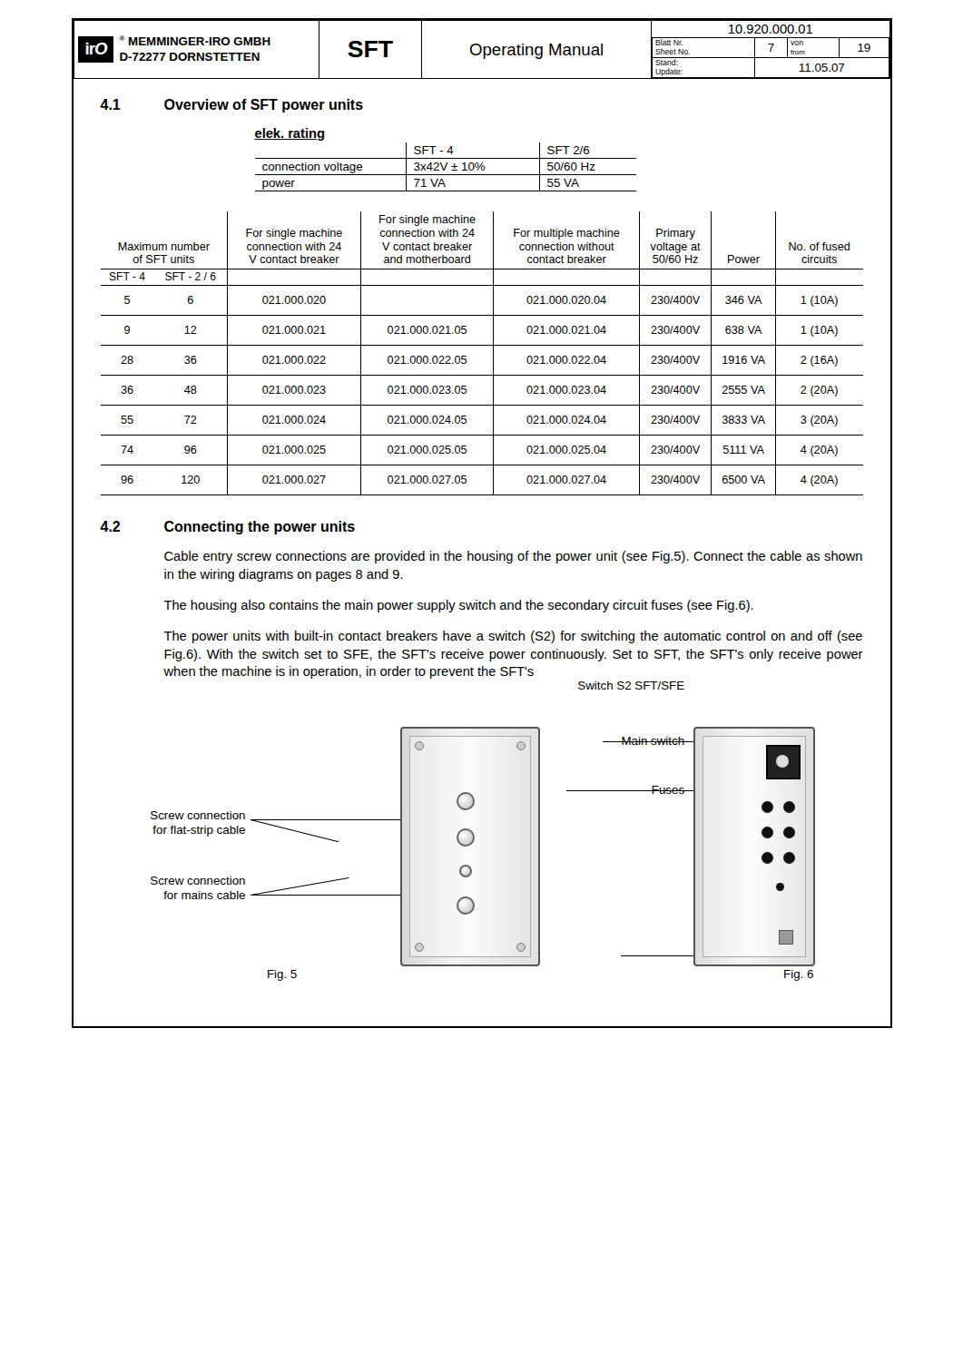| ir O ® MEMMINGER-IRO GMBH D-72277 DORNSTETTEN | SFT | Operating Manual | / 10.920.000.01 / / Blatt Nr. Sheet No. / 7 / von from / 19 / / Stand: Update: / 11.05.07 / |
4.1 Overview of SFT power units
elek. rating
| | SFT - 4 | SFT 2/6 |
| connection voltage | 3x42V ± 10% | 50/60 Hz |
| power | 71 VA | 55 VA |
| Maximum number of SFT units | For single machine connection with 24 V contact breaker | For single machine connection with 24 V contact breaker and motherboard | For multiple machine connection without contact breaker | Primary voltage at 50/60 Hz | Power | No. of fused circuits |
| --- | --- | --- | --- | --- | --- | --- |
| SFT - 4 | SFT - 2 / 6 | | | | | | |
| 5 | 6 | 021.000.020 | | 021.000.020.04 | 230/400V | 346 VA | 1 (10A) |
| 9 | 12 | 021.000.021 | 021.000.021.05 | 021.000.021.04 | 230/400V | 638 VA | 1 (10A) |
| 28 | 36 | 021.000.022 | 021.000.022.05 | 021.000.022.04 | 230/400V | 1916 VA | 2 (16A) |
| 36 | 48 | 021.000.023 | 021.000.023.05 | 021.000.023.04 | 230/400V | 2555 VA | 2 (20A) |
| 55 | 72 | 021.000.024 | 021.000.024.05 | 021.000.024.04 | 230/400V | 3833 VA | 3 (20A) |
| 74 | 96 | 021.000.025 | 021.000.025.05 | 021.000.025.04 | 230/400V | 5111 VA | 4 (20A) |
| 96 | 120 | 021.000.027 | 021.000.027.05 | 021.000.027.04 | 230/400V | 6500 VA | 4 (20A) |
4.2 Connecting the power units
Cable entry screw connections are provided in the housing of the power unit (see Fig.5). Connect the cable as shown in the wiring diagrams on pages 8 and 9.
The housing also contains the main power supply switch and the secondary circuit fuses (see Fig.6).
The power units with built-in contact breakers have a switch (S2) for switching the automatic control on and off (see Fig.6). With the switch set to SFE, the SFT's receive power continuously. Set to SFT, the SFT's only receive power when the machine is in operation, in order to prevent the SFT's
Screw connection
for flat-strip cable
Screw connection
for mains cable
Fig. 5
Main switch
Fuses
Switch S2 SFT/SFE
Fig. 6